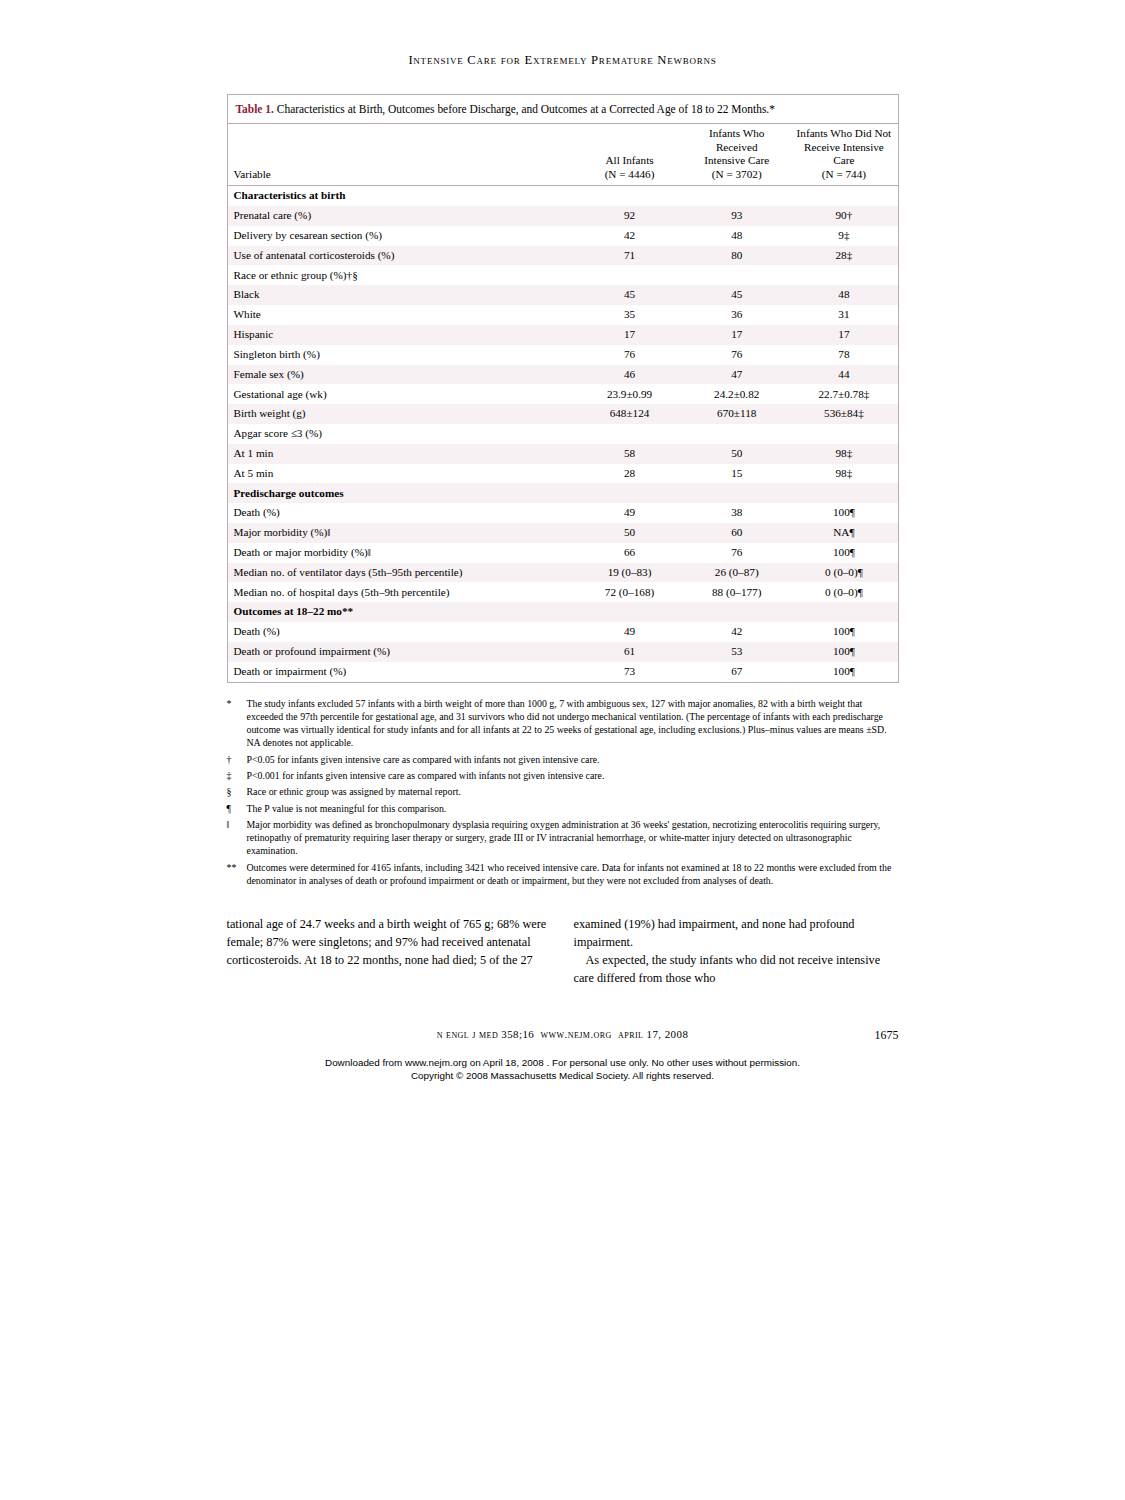Intensive Care for Extremely Premature Newborns
Table 1. Characteristics at Birth, Outcomes before Discharge, and Outcomes at a Corrected Age of 18 to 22 Months.*
| Variable | All Infants (N = 4446) | Infants Who Received Intensive Care (N = 3702) | Infants Who Did Not Receive Intensive Care (N = 744) |
| --- | --- | --- | --- |
| Characteristics at birth | | | |
| Prenatal care (%) | 92 | 93 | 90† |
| Delivery by cesarean section (%) | 42 | 48 | 9‡ |
| Use of antenatal corticosteroids (%) | 71 | 80 | 28‡ |
| Race or ethnic group (%)†§ | | | |
| Black | 45 | 45 | 48 |
| White | 35 | 36 | 31 |
| Hispanic | 17 | 17 | 17 |
| Singleton birth (%) | 76 | 76 | 78 |
| Female sex (%) | 46 | 47 | 44 |
| Gestational age (wk) | 23.9±0.99 | 24.2±0.82 | 22.7±0.78‡ |
| Birth weight (g) | 648±124 | 670±118 | 536±84‡ |
| Apgar score ≤3 (%) | | | |
| At 1 min | 58 | 50 | 98‡ |
| At 5 min | 28 | 15 | 98‡ |
| Predischarge outcomes | | | |
| Death (%) | 49 | 38 | 100¶ |
| Major morbidity (%)‖ | 50 | 60 | NA¶ |
| Death or major morbidity (%)‖ | 66 | 76 | 100¶ |
| Median no. of ventilator days (5th–95th percentile) | 19 (0–83) | 26 (0–87) | 0 (0–0)¶ |
| Median no. of hospital days (5th–9th percentile) | 72 (0–168) | 88 (0–177) | 0 (0–0)¶ |
| Outcomes at 18–22 mo** | | | |
| Death (%) | 49 | 42 | 100¶ |
| Death or profound impairment (%) | 61 | 53 | 100¶ |
| Death or impairment (%) | 73 | 67 | 100¶ |
| * | The study infants excluded 57 infants with a birth weight of more than 1000 g, 7 with ambiguous sex, 127 with major anomalies, 82 with a birth weight that exceeded the 97th percentile for gestational age, and 31 survivors who did not undergo mechanical ventilation. (The percentage of infants with each predischarge outcome was virtually identical for study infants and for all infants at 22 to 25 weeks of gestational age, including exclusions.) Plus–minus values are means ±SD. NA denotes not applicable. |
| † | P<0.05 for infants given intensive care as compared with infants not given intensive care. |
| ‡ | P<0.001 for infants given intensive care as compared with infants not given intensive care. |
| § | Race or ethnic group was assigned by maternal report. |
| ¶ | The P value is not meaningful for this comparison. |
| ‖ | Major morbidity was defined as bronchopulmonary dysplasia requiring oxygen administration at 36 weeks' gestation, necrotizing enterocolitis requiring surgery, retinopathy of prematurity requiring laser therapy or surgery, grade III or IV intracranial hemorrhage, or white-matter injury detected on ultrasonographic examination. |
| ** | Outcomes were determined for 4165 infants, including 3421 who received intensive care. Data for infants not examined at 18 to 22 months were excluded from the denominator in analyses of death or profound impairment or death or impairment, but they were not excluded from analyses of death. |
tational age of 24.7 weeks and a birth weight of 765 g; 68% were female; 87% were singletons; and 97% had received antenatal corticosteroids. At 18 to 22 months, none had died; 5 of the 27
examined (19%) had impairment, and none had profound impairment.
As expected, the study infants who did not receive intensive care differed from those who
n engl j med 358;16 www.nejm.org april 17, 2008 1675
Downloaded from www.nejm.org on April 18, 2008 . For personal use only. No other uses without permission.
Copyright © 2008 Massachusetts Medical Society. All rights reserved.